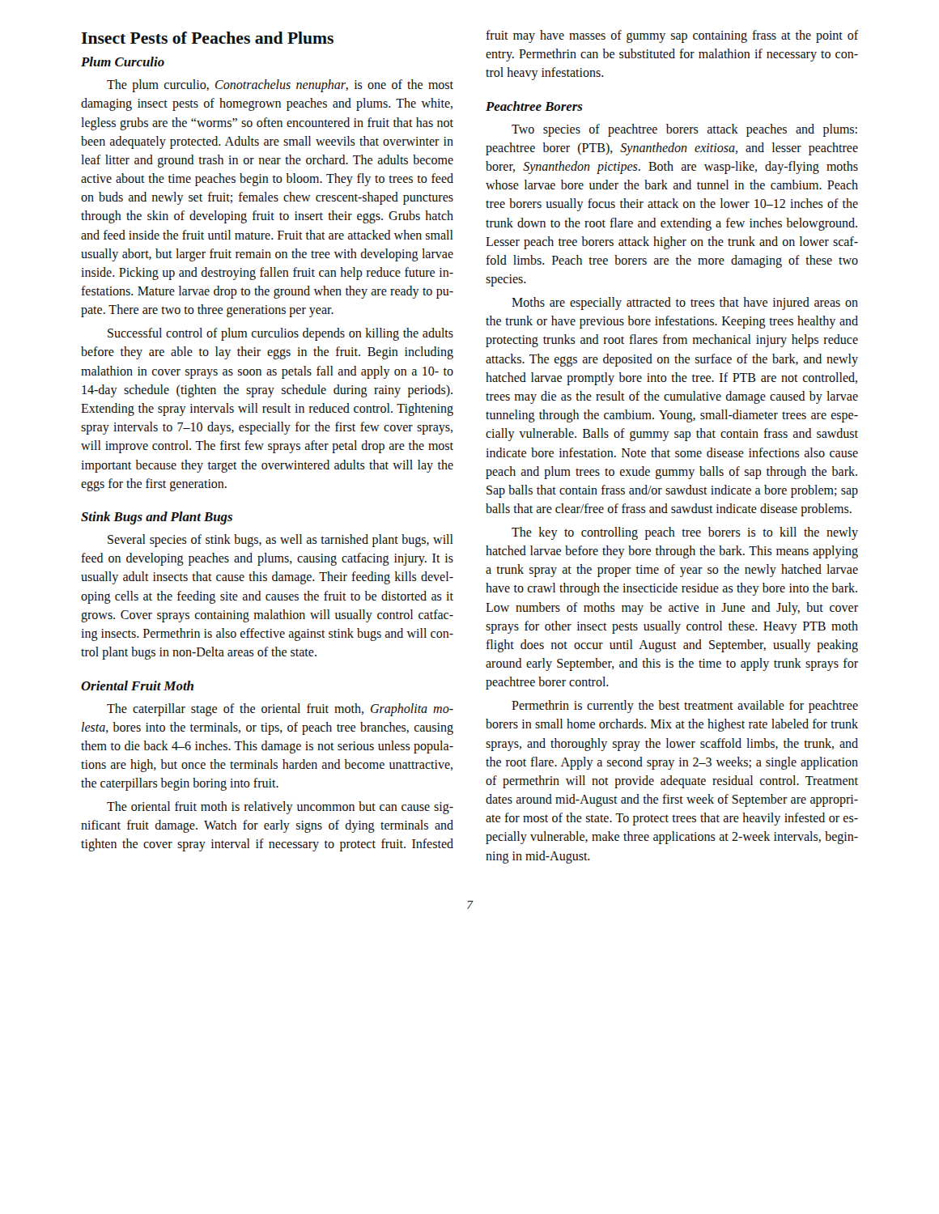Insect Pests of Peaches and Plums
Plum Curculio
The plum curculio, Conotrachelus nenuphar, is one of the most damaging insect pests of homegrown peaches and plums. The white, legless grubs are the “worms” so often encountered in fruit that has not been adequately protected. Adults are small weevils that overwinter in leaf litter and ground trash in or near the orchard. The adults become active about the time peaches begin to bloom. They fly to trees to feed on buds and newly set fruit; females chew crescent-shaped punctures through the skin of developing fruit to insert their eggs. Grubs hatch and feed inside the fruit until mature. Fruit that are attacked when small usually abort, but larger fruit remain on the tree with developing larvae inside. Picking up and destroying fallen fruit can help reduce future infestations. Mature larvae drop to the ground when they are ready to pupate. There are two to three generations per year.
Successful control of plum curculios depends on killing the adults before they are able to lay their eggs in the fruit. Begin including malathion in cover sprays as soon as petals fall and apply on a 10- to 14-day schedule (tighten the spray schedule during rainy periods). Extending the spray intervals will result in reduced control. Tightening spray intervals to 7–10 days, especially for the first few cover sprays, will improve control. The first few sprays after petal drop are the most important because they target the overwintered adults that will lay the eggs for the first generation.
Stink Bugs and Plant Bugs
Several species of stink bugs, as well as tarnished plant bugs, will feed on developing peaches and plums, causing catfacing injury. It is usually adult insects that cause this damage. Their feeding kills developing cells at the feeding site and causes the fruit to be distorted as it grows. Cover sprays containing malathion will usually control catfacing insects. Permethrin is also effective against stink bugs and will control plant bugs in non-Delta areas of the state.
Oriental Fruit Moth
The caterpillar stage of the oriental fruit moth, Grapholita molesta, bores into the terminals, or tips, of peach tree branches, causing them to die back 4–6 inches. This damage is not serious unless populations are high, but once the terminals harden and become unattractive, the caterpillars begin boring into fruit.
The oriental fruit moth is relatively uncommon but can cause significant fruit damage. Watch for early signs of dying terminals and tighten the cover spray interval if necessary to protect fruit. Infested fruit may have masses of gummy sap containing frass at the point of entry. Permethrin can be substituted for malathion if necessary to control heavy infestations.
Peachtree Borers
Two species of peachtree borers attack peaches and plums: peachtree borer (PTB), Synanthedon exitiosa, and lesser peachtree borer, Synanthedon pictipes. Both are wasp-like, day-flying moths whose larvae bore under the bark and tunnel in the cambium. Peach tree borers usually focus their attack on the lower 10–12 inches of the trunk down to the root flare and extending a few inches belowground. Lesser peach tree borers attack higher on the trunk and on lower scaffold limbs. Peach tree borers are the more damaging of these two species.
Moths are especially attracted to trees that have injured areas on the trunk or have previous bore infestations. Keeping trees healthy and protecting trunks and root flares from mechanical injury helps reduce attacks. The eggs are deposited on the surface of the bark, and newly hatched larvae promptly bore into the tree. If PTB are not controlled, trees may die as the result of the cumulative damage caused by larvae tunneling through the cambium. Young, small-diameter trees are especially vulnerable. Balls of gummy sap that contain frass and sawdust indicate bore infestation. Note that some disease infections also cause peach and plum trees to exude gummy balls of sap through the bark. Sap balls that contain frass and/or sawdust indicate a bore problem; sap balls that are clear/free of frass and sawdust indicate disease problems.
The key to controlling peach tree borers is to kill the newly hatched larvae before they bore through the bark. This means applying a trunk spray at the proper time of year so the newly hatched larvae have to crawl through the insecticide residue as they bore into the bark. Low numbers of moths may be active in June and July, but cover sprays for other insect pests usually control these. Heavy PTB moth flight does not occur until August and September, usually peaking around early September, and this is the time to apply trunk sprays for peachtree borer control.
Permethrin is currently the best treatment available for peachtree borers in small home orchards. Mix at the highest rate labeled for trunk sprays, and thoroughly spray the lower scaffold limbs, the trunk, and the root flare. Apply a second spray in 2–3 weeks; a single application of permethrin will not provide adequate residual control. Treatment dates around mid-August and the first week of September are appropriate for most of the state. To protect trees that are heavily infested or especially vulnerable, make three applications at 2-week intervals, beginning in mid-August.
7